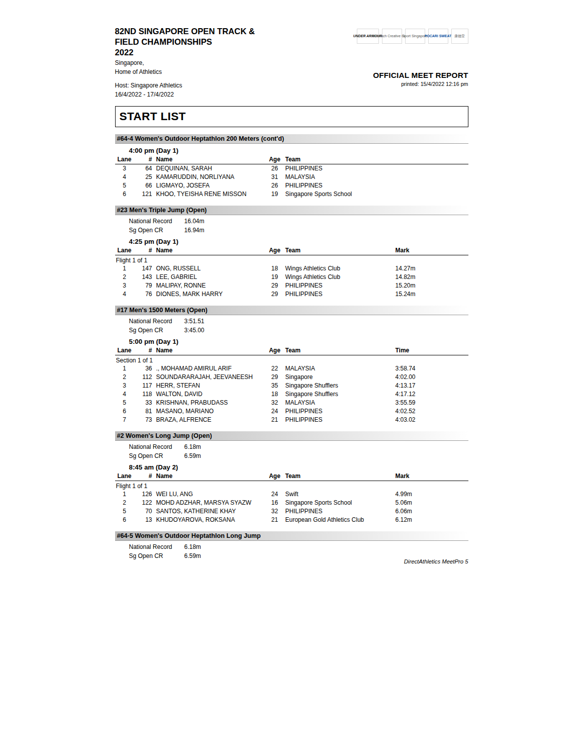82ND SINGAPORE OPEN TRACK & FIELD CHAMPIONSHIPS
2022
Singapore,
Home of Athletics
Host: Singapore Athletics
16/4/2022 - 17/4/2022
UNDER ARMOUR
Outreach Creative Group
Sport Singapore
POCARI SWEAT
康德堂
OFFICIAL MEET REPORT
printed: 15/4/2022 12:16 pm
START LIST
#64-4 Women's Outdoor Heptathlon 200 Meters (cont'd)
4:00 pm (Day 1)
| Lane | # | Name | Age | Team | |
| --- | --- | --- | --- | --- | --- |
| 3 | 64 | DEQUINAN, SARAH | 26 | PHILIPPINES | |
| 4 | 25 | KAMARUDDIN, NORLIYANA | 31 | MALAYSIA | |
| 5 | 66 | LIGMAYO, JOSEFA | 26 | PHILIPPINES | |
| 6 | 121 | KHOO, TYEISHA RENE MISSON | 19 | Singapore Sports School | |
#23 Men's Triple Jump (Open)
National Record 16.04m
Sg Open CR 16.94m
4:25 pm (Day 1)
| Lane | # | Name | Age | Team | Mark |
| --- | --- | --- | --- | --- | --- |
| Flight 1 of 1 |
| 1 | 147 | ONG, RUSSELL | 18 | Wings Athletics Club | 14.27m |
| 2 | 143 | LEE, GABRIEL | 19 | Wings Athletics Club | 14.82m |
| 3 | 79 | MALIPAY, RONNE | 29 | PHILIPPINES | 15.20m |
| 4 | 76 | DIONES, MARK HARRY | 29 | PHILIPPINES | 15.24m |
#17 Men's 1500 Meters (Open)
National Record 3:51.51
Sg Open CR 3:45.00
5:00 pm (Day 1)
| Lane | # | Name | Age | Team | Time |
| --- | --- | --- | --- | --- | --- |
| Section 1 of 1 |
| 1 | 36 | ., MOHAMAD AMIRUL ARIF | 22 | MALAYSIA | 3:58.74 |
| 2 | 112 | SOUNDARARAJAH, JEEVANEESH | 29 | Singapore | 4:02.00 |
| 3 | 117 | HERR, STEFAN | 35 | Singapore Shufflers | 4:13.17 |
| 4 | 118 | WALTON, DAVID | 18 | Singapore Shufflers | 4:17.12 |
| 5 | 33 | KRISHNAN, PRABUDASS | 32 | MALAYSIA | 3:55.59 |
| 6 | 81 | MASANO, MARIANO | 24 | PHILIPPINES | 4:02.52 |
| 7 | 73 | BRAZA, ALFRENCE | 21 | PHILIPPINES | 4:03.02 |
#2 Women's Long Jump (Open)
National Record 6.18m
Sg Open CR 6.59m
8:45 am (Day 2)
| Lane | # | Name | Age | Team | Mark |
| --- | --- | --- | --- | --- | --- |
| Flight 1 of 1 |
| 1 | 126 | WEI LU, ANG | 24 | Swift | 4.99m |
| 2 | 122 | MOHD ADZHAR, MARSYA SYAZW | 16 | Singapore Sports School | 5.06m |
| 5 | 70 | SANTOS, KATHERINE KHAY | 32 | PHILIPPINES | 6.06m |
| 6 | 13 | KHUDOYAROVA, ROKSANA | 21 | European Gold Athletics Club | 6.12m |
#64-5 Women's Outdoor Heptathlon Long Jump
National Record 6.18m
Sg Open CR 6.59m
DirectAthletics MeetPro 5